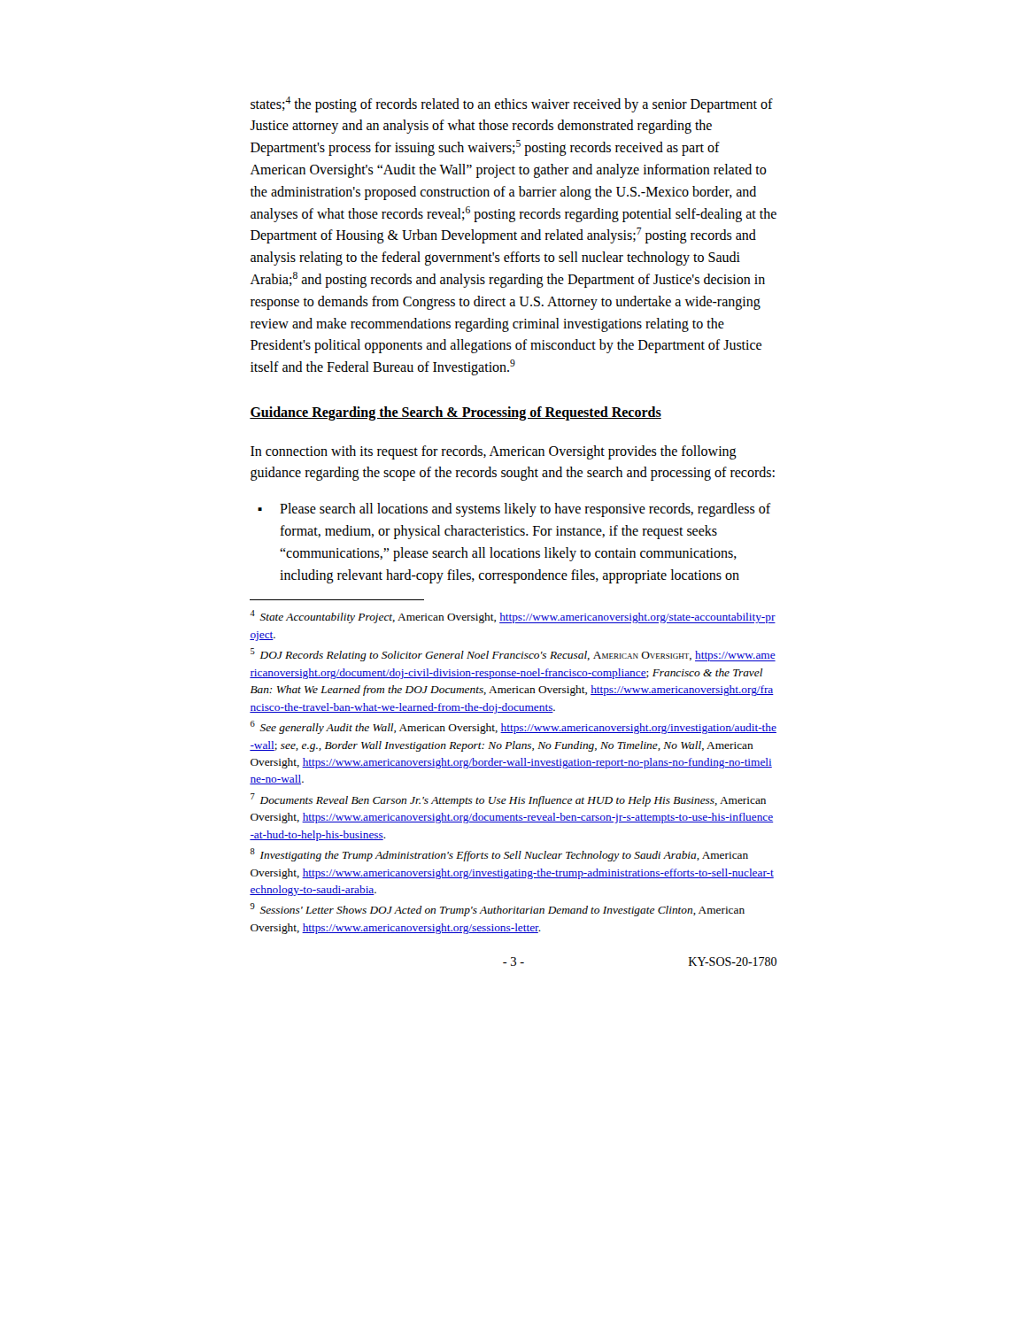states;4 the posting of records related to an ethics waiver received by a senior Department of Justice attorney and an analysis of what those records demonstrated regarding the Department's process for issuing such waivers;5 posting records received as part of American Oversight's “Audit the Wall” project to gather and analyze information related to the administration's proposed construction of a barrier along the U.S.-Mexico border, and analyses of what those records reveal;6 posting records regarding potential self-dealing at the Department of Housing & Urban Development and related analysis;7 posting records and analysis relating to the federal government's efforts to sell nuclear technology to Saudi Arabia;8 and posting records and analysis regarding the Department of Justice's decision in response to demands from Congress to direct a U.S. Attorney to undertake a wide-ranging review and make recommendations regarding criminal investigations relating to the President's political opponents and allegations of misconduct by the Department of Justice itself and the Federal Bureau of Investigation.9
Guidance Regarding the Search & Processing of Requested Records
In connection with its request for records, American Oversight provides the following guidance regarding the scope of the records sought and the search and processing of records:
Please search all locations and systems likely to have responsive records, regardless of format, medium, or physical characteristics. For instance, if the request seeks “communications,” please search all locations likely to contain communications, including relevant hard-copy files, correspondence files, appropriate locations on
4 State Accountability Project, American Oversight, https://www.americanoversight.org/state-accountability-project.
5 DOJ Records Relating to Solicitor General Noel Francisco's Recusal, American Oversight, https://www.americanoversight.org/document/doj-civil-division-response-noel-francisco-compliance; Francisco & the Travel Ban: What We Learned from the DOJ Documents, American Oversight, https://www.americanoversight.org/francisco-the-travel-ban-what-we-learned-from-the-doj-documents.
6 See generally Audit the Wall, American Oversight, https://www.americanoversight.org/investigation/audit-the-wall; see, e.g., Border Wall Investigation Report: No Plans, No Funding, No Timeline, No Wall, American Oversight, https://www.americanoversight.org/border-wall-investigation-report-no-plans-no-funding-no-timeline-no-wall.
7 Documents Reveal Ben Carson Jr.'s Attempts to Use His Influence at HUD to Help His Business, American Oversight, https://www.americanoversight.org/documents-reveal-ben-carson-jr-s-attempts-to-use-his-influence-at-hud-to-help-his-business.
8 Investigating the Trump Administration's Efforts to Sell Nuclear Technology to Saudi Arabia, American Oversight, https://www.americanoversight.org/investigating-the-trump-administrations-efforts-to-sell-nuclear-technology-to-saudi-arabia.
9 Sessions' Letter Shows DOJ Acted on Trump's Authoritarian Demand to Investigate Clinton, American Oversight, https://www.americanoversight.org/sessions-letter.
- 3 -
KY-SOS-20-1780